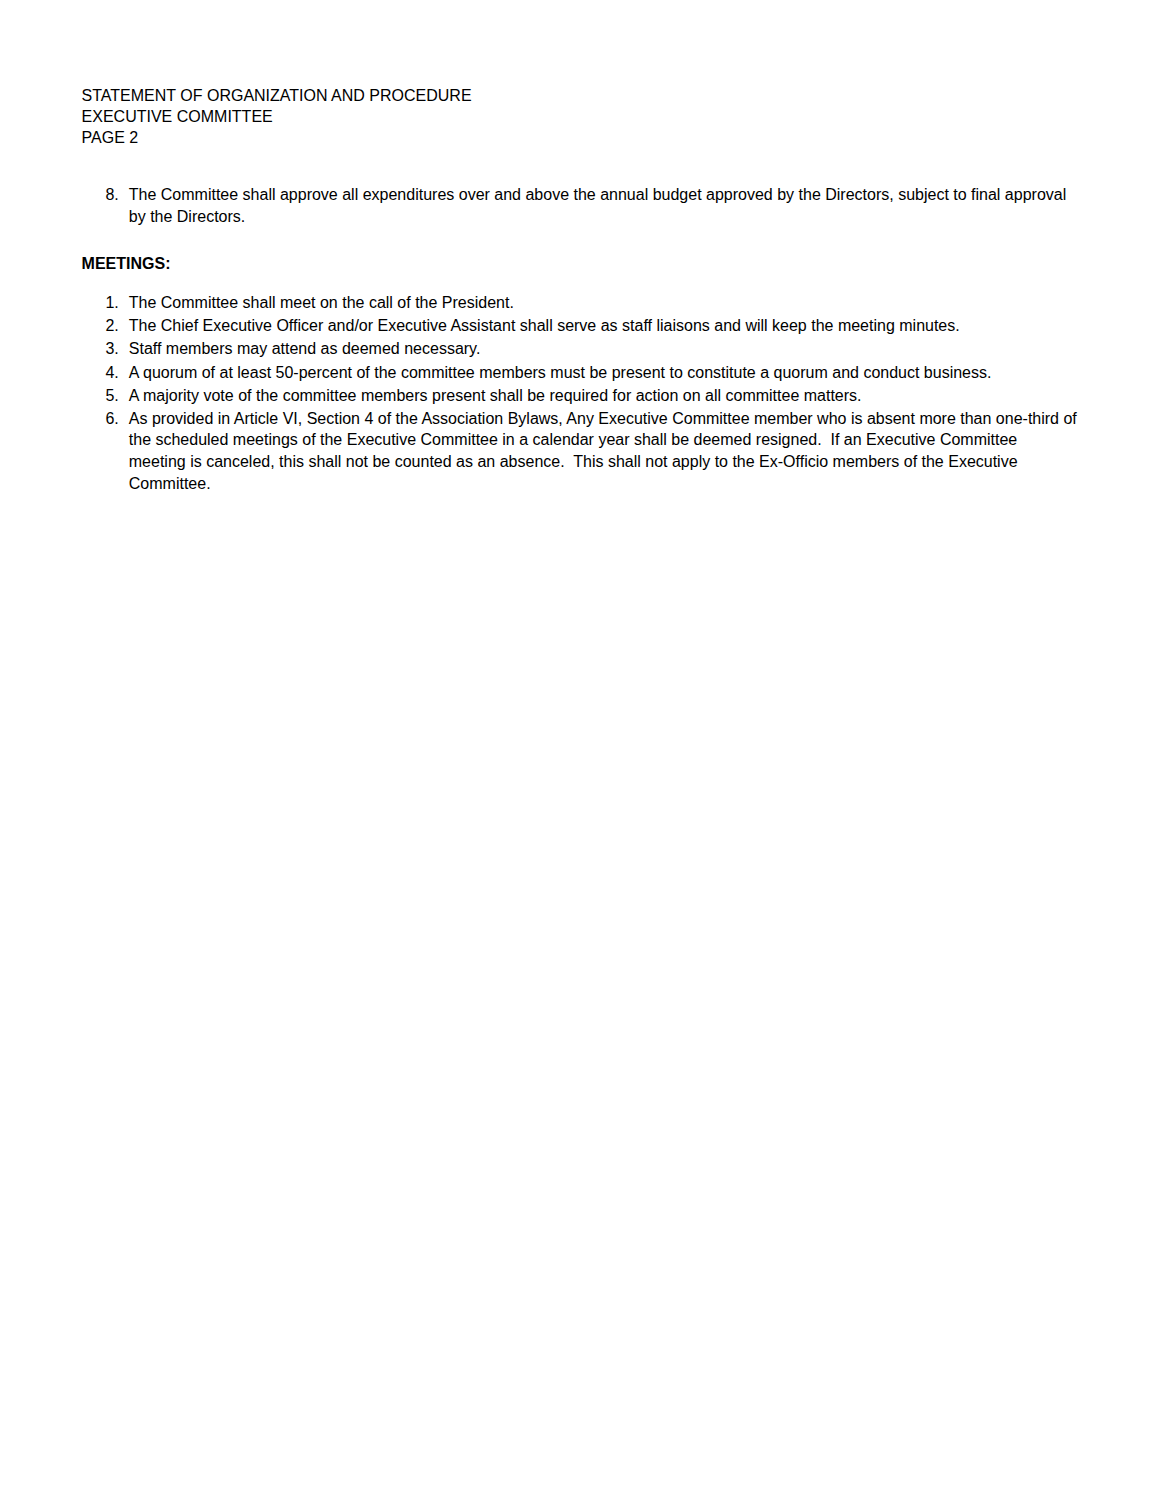STATEMENT OF ORGANIZATION AND PROCEDURE
EXECUTIVE COMMITTEE
PAGE 2
The Committee shall approve all expenditures over and above the annual budget approved by the Directors, subject to final approval by the Directors.
MEETINGS:
The Committee shall meet on the call of the President.
The Chief Executive Officer and/or Executive Assistant shall serve as staff liaisons and will keep the meeting minutes.
Staff members may attend as deemed necessary.
A quorum of at least 50-percent of the committee members must be present to constitute a quorum and conduct business.
A majority vote of the committee members present shall be required for action on all committee matters.
As provided in Article VI, Section 4 of the Association Bylaws, Any Executive Committee member who is absent more than one-third of the scheduled meetings of the Executive Committee in a calendar year shall be deemed resigned. If an Executive Committee meeting is canceled, this shall not be counted as an absence. This shall not apply to the Ex-Officio members of the Executive Committee.